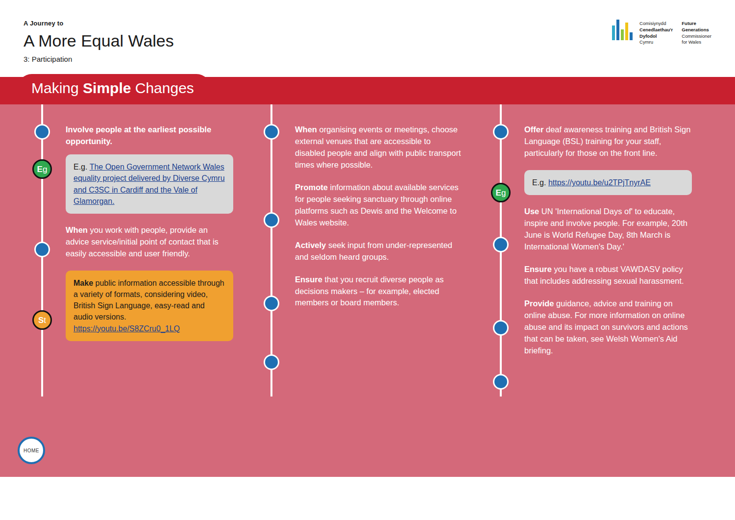A Journey to
A More Equal Wales
3: Participation
Comisiynydd
Cenedlaethau'r
Dyfodol
Cymru
Future
Generations
Commissioner
for Wales
Making Simple Changes
Eg
St
Involve people at the earliest possible opportunity.
E.g. The Open Government Network Wales equality project delivered by Diverse Cymru and C3SC in Cardiff and the Vale of Glamorgan.
When you work with people, provide an advice service/initial point of contact that is easily accessible and user friendly.
Make public information accessible through a variety of formats, considering video, British Sign Language, easy-read and audio versions. https://youtu.be/S8ZCru0_1LQ
When organising events or meetings, choose external venues that are accessible to disabled people and align with public transport times where possible.
Promote information about available services for people seeking sanctuary through online platforms such as Dewis and the Welcome to Wales website.
Actively seek input from under-represented and seldom heard groups.
Ensure that you recruit diverse people as decisions makers – for example, elected members or board members.
Eg
Offer deaf awareness training and British Sign Language (BSL) training for your staff, particularly for those on the front line.
E.g. https://youtu.be/u2TPjTnyrAE
Use UN 'International Days of' to educate, inspire and involve people. For example, 20th June is World Refugee Day, 8th March is International Women's Day.'
Ensure you have a robust VAWDASV policy that includes addressing sexual harassment.
Provide guidance, advice and training on online abuse. For more information on online abuse and its impact on survivors and actions that can be taken, see Welsh Women's Aid briefing.
HOME